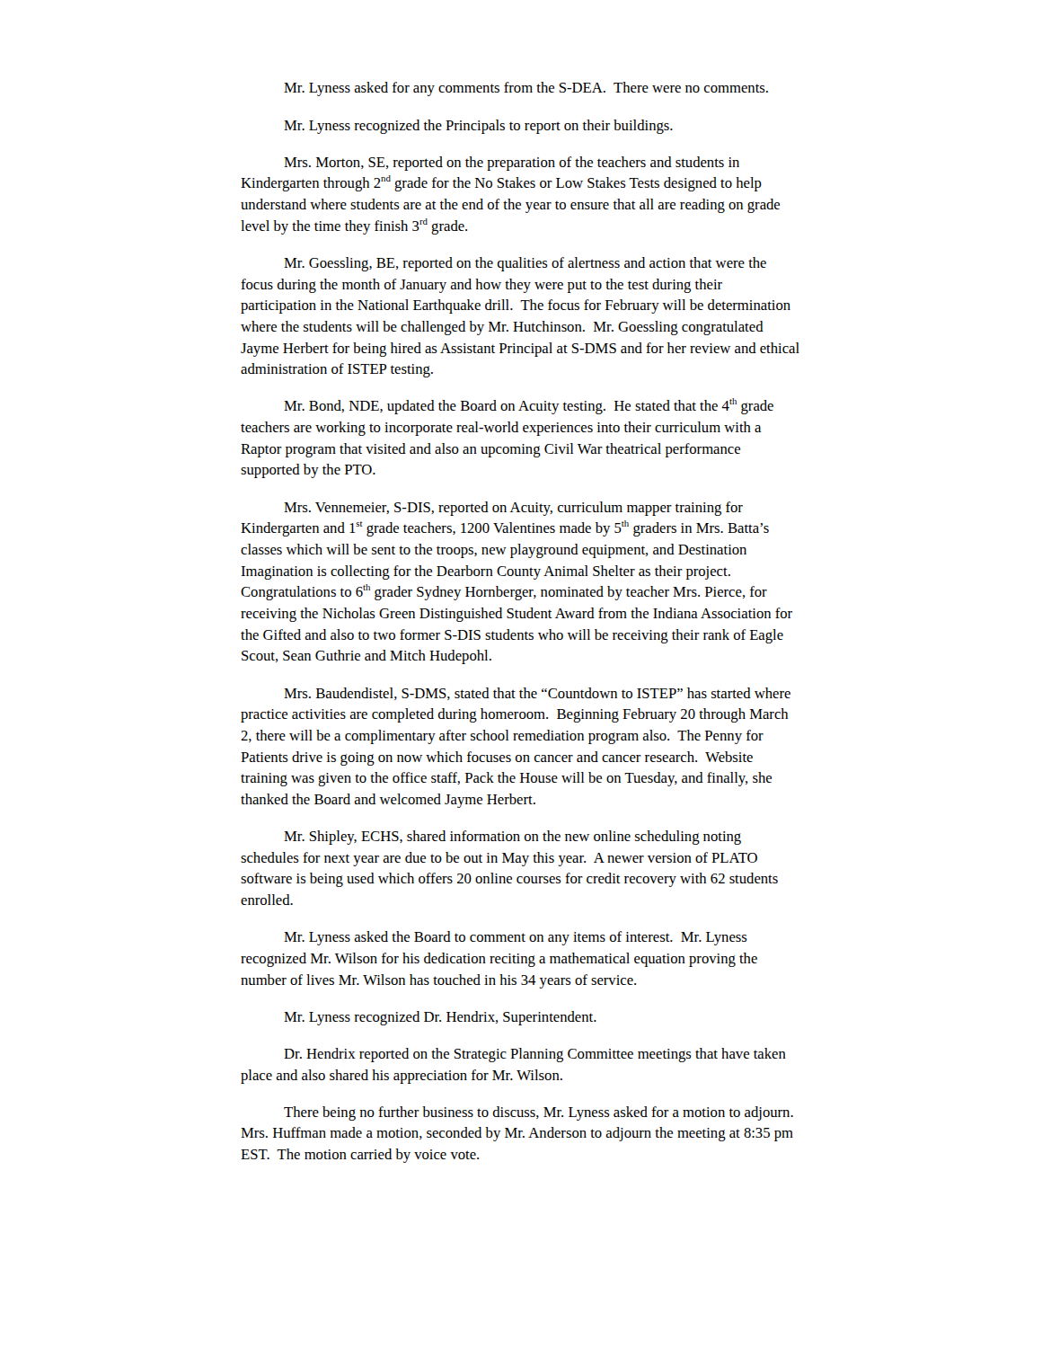Mr. Lyness asked for any comments from the S-DEA. There were no comments.
Mr. Lyness recognized the Principals to report on their buildings.
Mrs. Morton, SE, reported on the preparation of the teachers and students in Kindergarten through 2nd grade for the No Stakes or Low Stakes Tests designed to help understand where students are at the end of the year to ensure that all are reading on grade level by the time they finish 3rd grade.
Mr. Goessling, BE, reported on the qualities of alertness and action that were the focus during the month of January and how they were put to the test during their participation in the National Earthquake drill. The focus for February will be determination where the students will be challenged by Mr. Hutchinson. Mr. Goessling congratulated Jayme Herbert for being hired as Assistant Principal at S-DMS and for her review and ethical administration of ISTEP testing.
Mr. Bond, NDE, updated the Board on Acuity testing. He stated that the 4th grade teachers are working to incorporate real-world experiences into their curriculum with a Raptor program that visited and also an upcoming Civil War theatrical performance supported by the PTO.
Mrs. Vennemeier, S-DIS, reported on Acuity, curriculum mapper training for Kindergarten and 1st grade teachers, 1200 Valentines made by 5th graders in Mrs. Batta’s classes which will be sent to the troops, new playground equipment, and Destination Imagination is collecting for the Dearborn County Animal Shelter as their project. Congratulations to 6th grader Sydney Hornberger, nominated by teacher Mrs. Pierce, for receiving the Nicholas Green Distinguished Student Award from the Indiana Association for the Gifted and also to two former S-DIS students who will be receiving their rank of Eagle Scout, Sean Guthrie and Mitch Hudepohl.
Mrs. Baudendistel, S-DMS, stated that the “Countdown to ISTEP” has started where practice activities are completed during homeroom. Beginning February 20 through March 2, there will be a complimentary after school remediation program also. The Penny for Patients drive is going on now which focuses on cancer and cancer research. Website training was given to the office staff, Pack the House will be on Tuesday, and finally, she thanked the Board and welcomed Jayme Herbert.
Mr. Shipley, ECHS, shared information on the new online scheduling noting schedules for next year are due to be out in May this year. A newer version of PLATO software is being used which offers 20 online courses for credit recovery with 62 students enrolled.
Mr. Lyness asked the Board to comment on any items of interest. Mr. Lyness recognized Mr. Wilson for his dedication reciting a mathematical equation proving the number of lives Mr. Wilson has touched in his 34 years of service.
Mr. Lyness recognized Dr. Hendrix, Superintendent.
Dr. Hendrix reported on the Strategic Planning Committee meetings that have taken place and also shared his appreciation for Mr. Wilson.
There being no further business to discuss, Mr. Lyness asked for a motion to adjourn. Mrs. Huffman made a motion, seconded by Mr. Anderson to adjourn the meeting at 8:35 pm EST. The motion carried by voice vote.